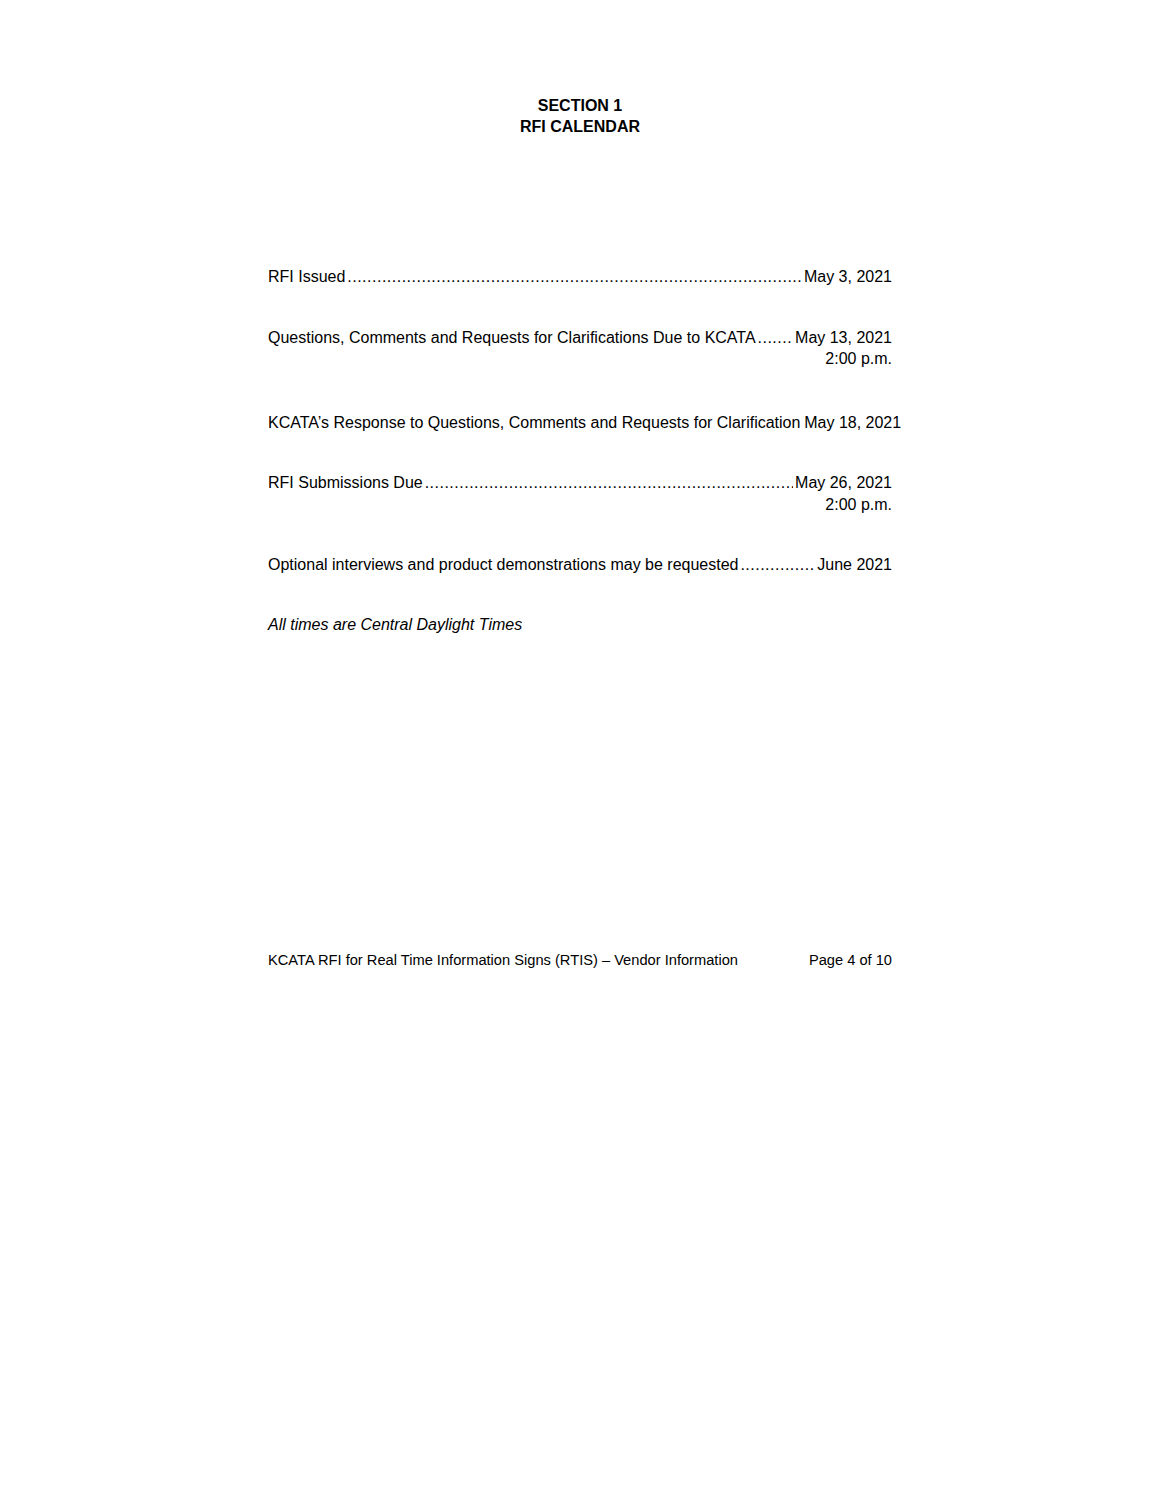SECTION 1
RFI CALENDAR
RFI Issued ................................................................................................................................. May 3, 2021
Questions, Comments and Requests for Clarifications Due to KCATA .......................................... May 13, 2021
2:00 p.m.
KCATA’s Response to Questions, Comments and Requests for Clarification ................................ May 18, 2021
RFI Submissions Due .................................................................................................................. May 26, 2021
2:00 p.m.
Optional interviews and product demonstrations may be requested ............................................... June 2021
All times are Central Daylight Times
KCATA RFI for Real Time Information Signs (RTIS) – Vendor Information Page 4 of 10